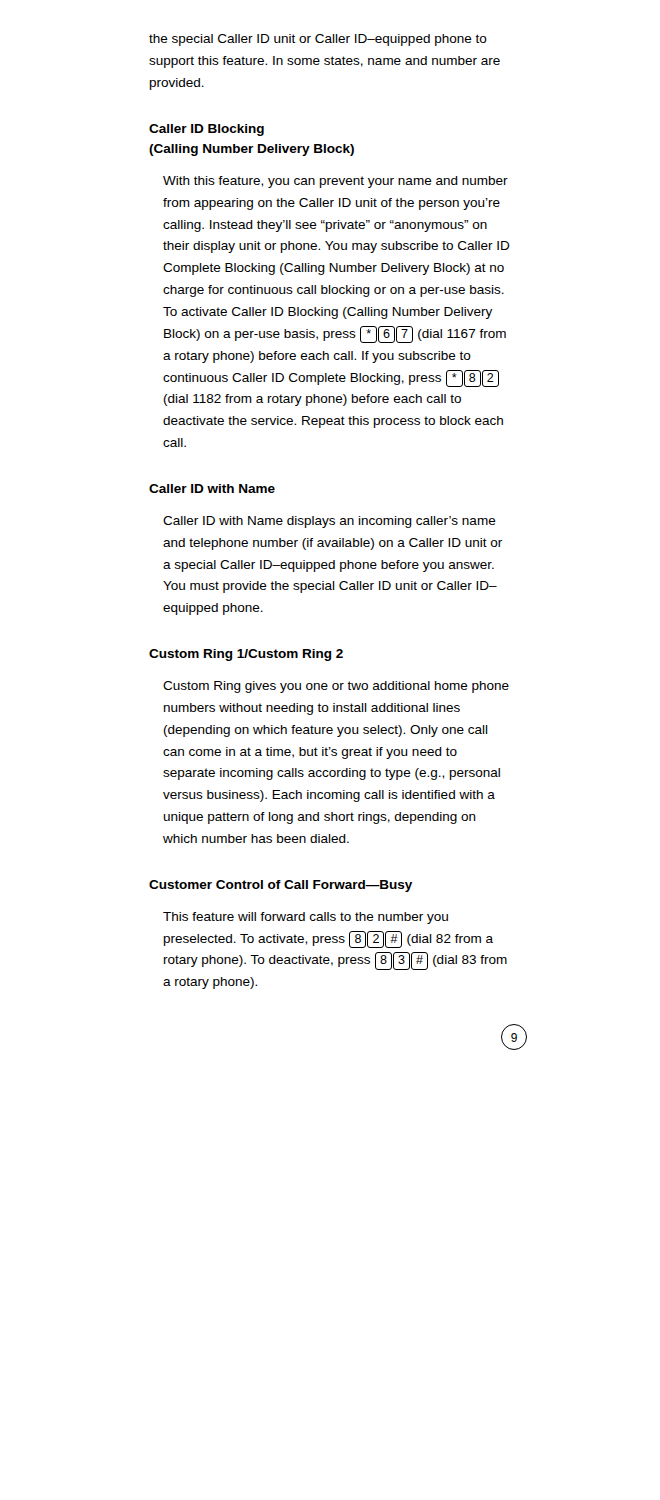the special Caller ID unit or Caller ID–equipped phone to support this feature. In some states, name and number are provided.
Caller ID Blocking
(Calling Number Delivery Block)
With this feature, you can prevent your name and number from appearing on the Caller ID unit of the person you’re calling. Instead they’ll see “private” or “anonymous” on their display unit or phone. You may subscribe to Caller ID Complete Blocking (Calling Number Delivery Block) at no charge for continuous call blocking or on a per-use basis. To activate Caller ID Blocking (Calling Number Delivery Block) on a per-use basis, press *67 (dial 1167 from a rotary phone) before each call. If you subscribe to continuous Caller ID Complete Blocking, press *82 (dial 1182 from a rotary phone) before each call to deactivate the service. Repeat this process to block each call.
Caller ID with Name
Caller ID with Name displays an incoming caller’s name and telephone number (if available) on a Caller ID unit or a special Caller ID–equipped phone before you answer. You must provide the special Caller ID unit or Caller ID–equipped phone.
Custom Ring 1/Custom Ring 2
Custom Ring gives you one or two additional home phone numbers without needing to install additional lines (depending on which feature you select). Only one call can come in at a time, but it’s great if you need to separate incoming calls according to type (e.g., personal versus business). Each incoming call is identified with a unique pattern of long and short rings, depending on which number has been dialed.
Customer Control of Call Forward—Busy
This feature will forward calls to the number you preselected. To activate, press 82# (dial 82 from a rotary phone). To deactivate, press 83# (dial 83 from a rotary phone).
9